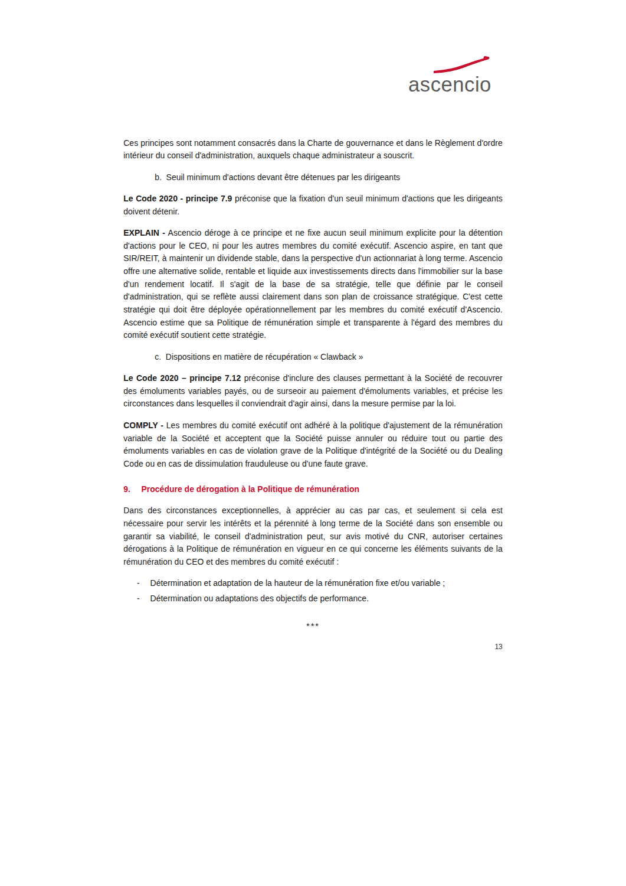ascencio
Ces principes sont notamment consacrés dans la Charte de gouvernance et dans le Règlement d'ordre intérieur du conseil d'administration, auxquels chaque administrateur a souscrit.
b. Seuil minimum d'actions devant être détenues par les dirigeants
Le Code 2020 - principe 7.9 préconise que la fixation d'un seuil minimum d'actions que les dirigeants doivent détenir.
EXPLAIN - Ascencio déroge à ce principe et ne fixe aucun seuil minimum explicite pour la détention d'actions pour le CEO, ni pour les autres membres du comité exécutif. Ascencio aspire, en tant que SIR/REIT, à maintenir un dividende stable, dans la perspective d'un actionnariat à long terme. Ascencio offre une alternative solide, rentable et liquide aux investissements directs dans l'immobilier sur la base d'un rendement locatif. Il s'agit de la base de sa stratégie, telle que définie par le conseil d'administration, qui se reflète aussi clairement dans son plan de croissance stratégique. C'est cette stratégie qui doit être déployée opérationnellement par les membres du comité exécutif d'Ascencio. Ascencio estime que sa Politique de rémunération simple et transparente à l'égard des membres du comité exécutif soutient cette stratégie.
c. Dispositions en matière de récupération « Clawback »
Le Code 2020 – principe 7.12 préconise d'inclure des clauses permettant à la Société de recouvrer des émoluments variables payés, ou de surseoir au paiement d'émoluments variables, et précise les circonstances dans lesquelles il conviendrait d'agir ainsi, dans la mesure permise par la loi.
COMPLY - Les membres du comité exécutif ont adhéré à la politique d'ajustement de la rémunération variable de la Société et acceptent que la Société puisse annuler ou réduire tout ou partie des émoluments variables en cas de violation grave de la Politique d'intégrité de la Société ou du Dealing Code ou en cas de dissimulation frauduleuse ou d'une faute grave.
9. Procédure de dérogation à la Politique de rémunération
Dans des circonstances exceptionnelles, à apprécier au cas par cas, et seulement si cela est nécessaire pour servir les intérêts et la pérennité à long terme de la Société dans son ensemble ou garantir sa viabilité, le conseil d'administration peut, sur avis motivé du CNR, autoriser certaines dérogations à la Politique de rémunération en vigueur en ce qui concerne les éléments suivants de la rémunération du CEO et des membres du comité exécutif :
Détermination et adaptation de la hauteur de la rémunération fixe et/ou variable ;
Détermination ou adaptations des objectifs de performance.
***
13